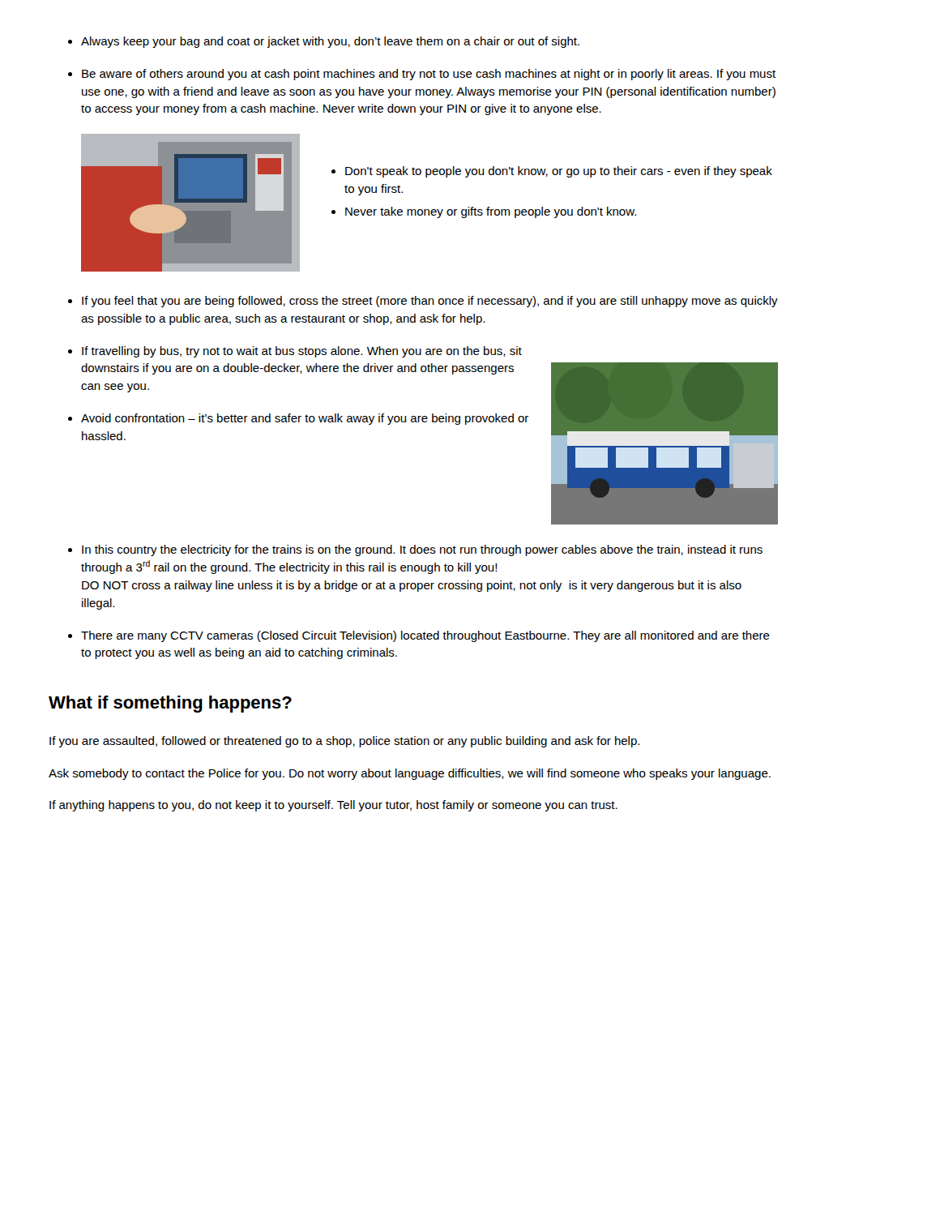Always keep your bag and coat or jacket with you, don’t leave them on a chair or out of sight.
Be aware of others around you at cash point machines and try not to use cash machines at night or in poorly lit areas. If you must use one, go with a friend and leave as soon as you have your money. Always memorise your PIN (personal identification number) to access your money from a cash machine. Never write down your PIN or give it to anyone else.
Don't speak to people you don't know, or go up to their cars - even if they speak to you first.
Never take money or gifts from people you don't know.
If you feel that you are being followed, cross the street (more than once if necessary), and if you are still unhappy move as quickly as possible to a public area, such as a restaurant or shop, and ask for help.
If travelling by bus, try not to wait at bus stops alone. When you are on the bus, sit downstairs if you are on a double-decker, where the driver and other passengers can see you.
Avoid confrontation – it’s better and safer to walk away if you are being provoked or hassled.
In this country the electricity for the trains is on the ground. It does not run through power cables above the train, instead it runs through a 3rd rail on the ground. The electricity in this rail is enough to kill you!
DO NOT cross a railway line unless it is by a bridge or at a proper crossing point, not only is it very dangerous but it is also illegal.
There are many CCTV cameras (Closed Circuit Television) located throughout Eastbourne. They are all monitored and are there to protect you as well as being an aid to catching criminals.
What if something happens?
If you are assaulted, followed or threatened go to a shop, police station or any public building and ask for help.
Ask somebody to contact the Police for you. Do not worry about language difficulties, we will find someone who speaks your language.
If anything happens to you, do not keep it to yourself. Tell your tutor, host family or someone you can trust.